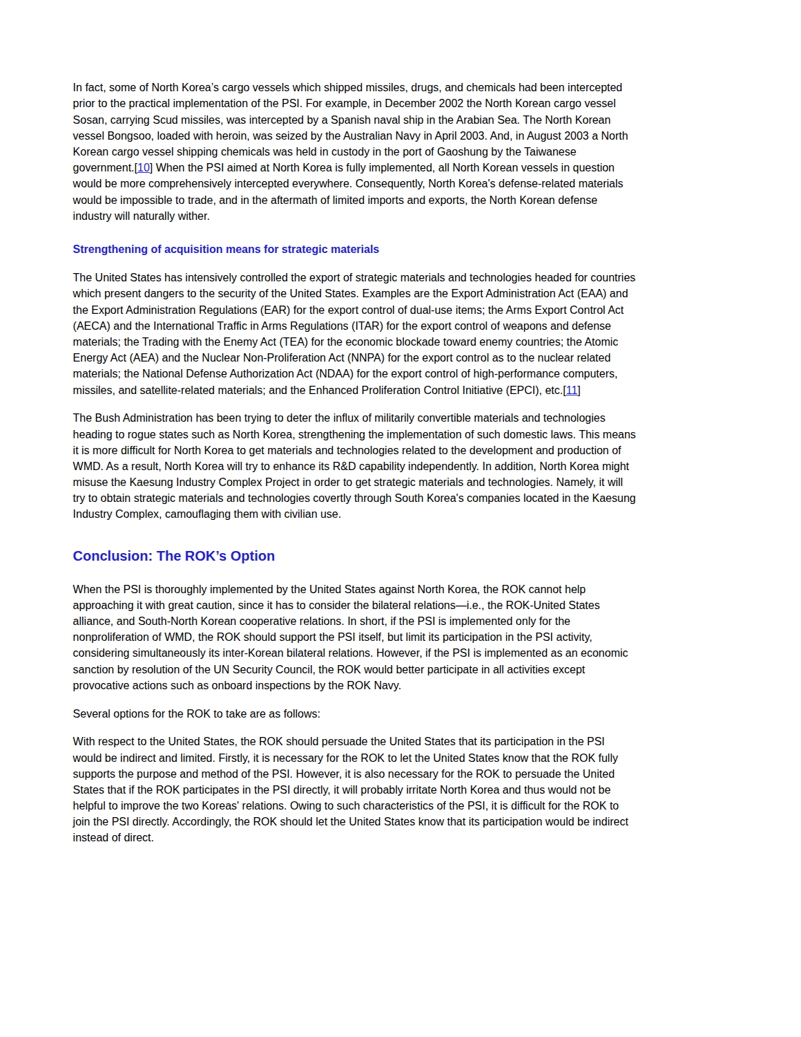In fact, some of North Korea’s cargo vessels which shipped missiles, drugs, and chemicals had been intercepted prior to the practical implementation of the PSI. For example, in December 2002 the North Korean cargo vessel Sosan, carrying Scud missiles, was intercepted by a Spanish naval ship in the Arabian Sea. The North Korean vessel Bongsoo, loaded with heroin, was seized by the Australian Navy in April 2003. And, in August 2003 a North Korean cargo vessel shipping chemicals was held in custody in the port of Gaoshung by the Taiwanese government.[10] When the PSI aimed at North Korea is fully implemented, all North Korean vessels in question would be more comprehensively intercepted everywhere. Consequently, North Korea's defense-related materials would be impossible to trade, and in the aftermath of limited imports and exports, the North Korean defense industry will naturally wither.
Strengthening of acquisition means for strategic materials
The United States has intensively controlled the export of strategic materials and technologies headed for countries which present dangers to the security of the United States. Examples are the Export Administration Act (EAA) and the Export Administration Regulations (EAR) for the export control of dual-use items; the Arms Export Control Act (AECA) and the International Traffic in Arms Regulations (ITAR) for the export control of weapons and defense materials; the Trading with the Enemy Act (TEA) for the economic blockade toward enemy countries; the Atomic Energy Act (AEA) and the Nuclear Non-Proliferation Act (NNPA) for the export control as to the nuclear related materials; the National Defense Authorization Act (NDAA) for the export control of high-performance computers, missiles, and satellite-related materials; and the Enhanced Proliferation Control Initiative (EPCI), etc.[11]
The Bush Administration has been trying to deter the influx of militarily convertible materials and technologies heading to rogue states such as North Korea, strengthening the implementation of such domestic laws. This means it is more difficult for North Korea to get materials and technologies related to the development and production of WMD. As a result, North Korea will try to enhance its R&D capability independently. In addition, North Korea might misuse the Kaesung Industry Complex Project in order to get strategic materials and technologies. Namely, it will try to obtain strategic materials and technologies covertly through South Korea's companies located in the Kaesung Industry Complex, camouflaging them with civilian use.
Conclusion: The ROK’s Option
When the PSI is thoroughly implemented by the United States against North Korea, the ROK cannot help approaching it with great caution, since it has to consider the bilateral relations—i.e., the ROK-United States alliance, and South-North Korean cooperative relations. In short, if the PSI is implemented only for the nonproliferation of WMD, the ROK should support the PSI itself, but limit its participation in the PSI activity, considering simultaneously its inter-Korean bilateral relations. However, if the PSI is implemented as an economic sanction by resolution of the UN Security Council, the ROK would better participate in all activities except provocative actions such as onboard inspections by the ROK Navy.
Several options for the ROK to take are as follows:
With respect to the United States, the ROK should persuade the United States that its participation in the PSI would be indirect and limited. Firstly, it is necessary for the ROK to let the United States know that the ROK fully supports the purpose and method of the PSI. However, it is also necessary for the ROK to persuade the United States that if the ROK participates in the PSI directly, it will probably irritate North Korea and thus would not be helpful to improve the two Koreas' relations. Owing to such characteristics of the PSI, it is difficult for the ROK to join the PSI directly. Accordingly, the ROK should let the United States know that its participation would be indirect instead of direct.